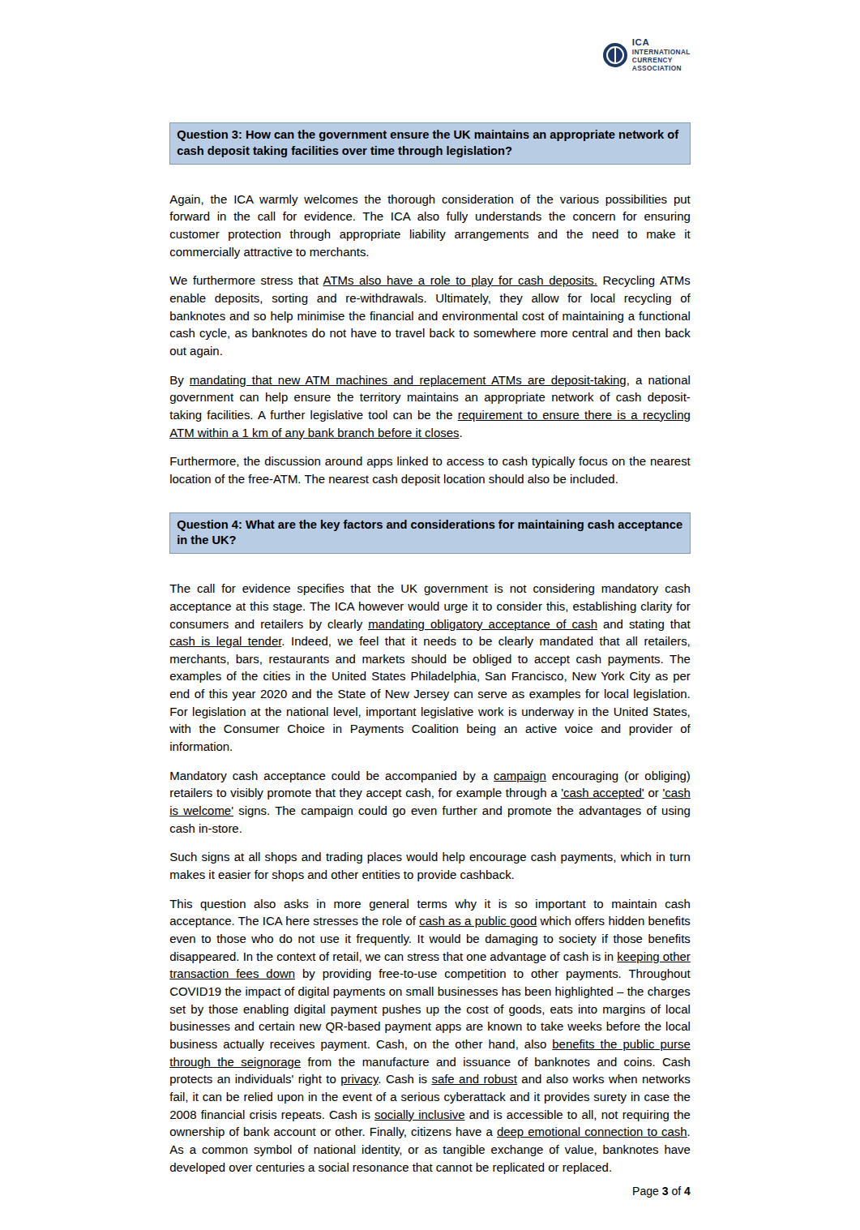ICA International
Currency
Association
Question 3: How can the government ensure the UK maintains an appropriate network of cash deposit taking facilities over time through legislation?
Again, the ICA warmly welcomes the thorough consideration of the various possibilities put forward in the call for evidence. The ICA also fully understands the concern for ensuring customer protection through appropriate liability arrangements and the need to make it commercially attractive to merchants.
We furthermore stress that ATMs also have a role to play for cash deposits. Recycling ATMs enable deposits, sorting and re-withdrawals. Ultimately, they allow for local recycling of banknotes and so help minimise the financial and environmental cost of maintaining a functional cash cycle, as banknotes do not have to travel back to somewhere more central and then back out again.
By mandating that new ATM machines and replacement ATMs are deposit-taking, a national government can help ensure the territory maintains an appropriate network of cash deposit-taking facilities. A further legislative tool can be the requirement to ensure there is a recycling ATM within a 1 km of any bank branch before it closes.
Furthermore, the discussion around apps linked to access to cash typically focus on the nearest location of the free-ATM. The nearest cash deposit location should also be included.
Question 4: What are the key factors and considerations for maintaining cash acceptance in the UK?
The call for evidence specifies that the UK government is not considering mandatory cash acceptance at this stage. The ICA however would urge it to consider this, establishing clarity for consumers and retailers by clearly mandating obligatory acceptance of cash and stating that cash is legal tender. Indeed, we feel that it needs to be clearly mandated that all retailers, merchants, bars, restaurants and markets should be obliged to accept cash payments. The examples of the cities in the United States Philadelphia, San Francisco, New York City as per end of this year 2020 and the State of New Jersey can serve as examples for local legislation. For legislation at the national level, important legislative work is underway in the United States, with the Consumer Choice in Payments Coalition being an active voice and provider of information.
Mandatory cash acceptance could be accompanied by a campaign encouraging (or obliging) retailers to visibly promote that they accept cash, for example through a 'cash accepted' or 'cash is welcome' signs. The campaign could go even further and promote the advantages of using cash in-store.
Such signs at all shops and trading places would help encourage cash payments, which in turn makes it easier for shops and other entities to provide cashback.
This question also asks in more general terms why it is so important to maintain cash acceptance. The ICA here stresses the role of cash as a public good which offers hidden benefits even to those who do not use it frequently. It would be damaging to society if those benefits disappeared. In the context of retail, we can stress that one advantage of cash is in keeping other transaction fees down by providing free-to-use competition to other payments. Throughout COVID19 the impact of digital payments on small businesses has been highlighted – the charges set by those enabling digital payment pushes up the cost of goods, eats into margins of local businesses and certain new QR-based payment apps are known to take weeks before the local business actually receives payment. Cash, on the other hand, also benefits the public purse through the seignorage from the manufacture and issuance of banknotes and coins. Cash protects an individuals' right to privacy. Cash is safe and robust and also works when networks fail, it can be relied upon in the event of a serious cyberattack and it provides surety in case the 2008 financial crisis repeats. Cash is socially inclusive and is accessible to all, not requiring the ownership of bank account or other. Finally, citizens have a deep emotional connection to cash. As a common symbol of national identity, or as tangible exchange of value, banknotes have developed over centuries a social resonance that cannot be replicated or replaced.
Page 3 of 4